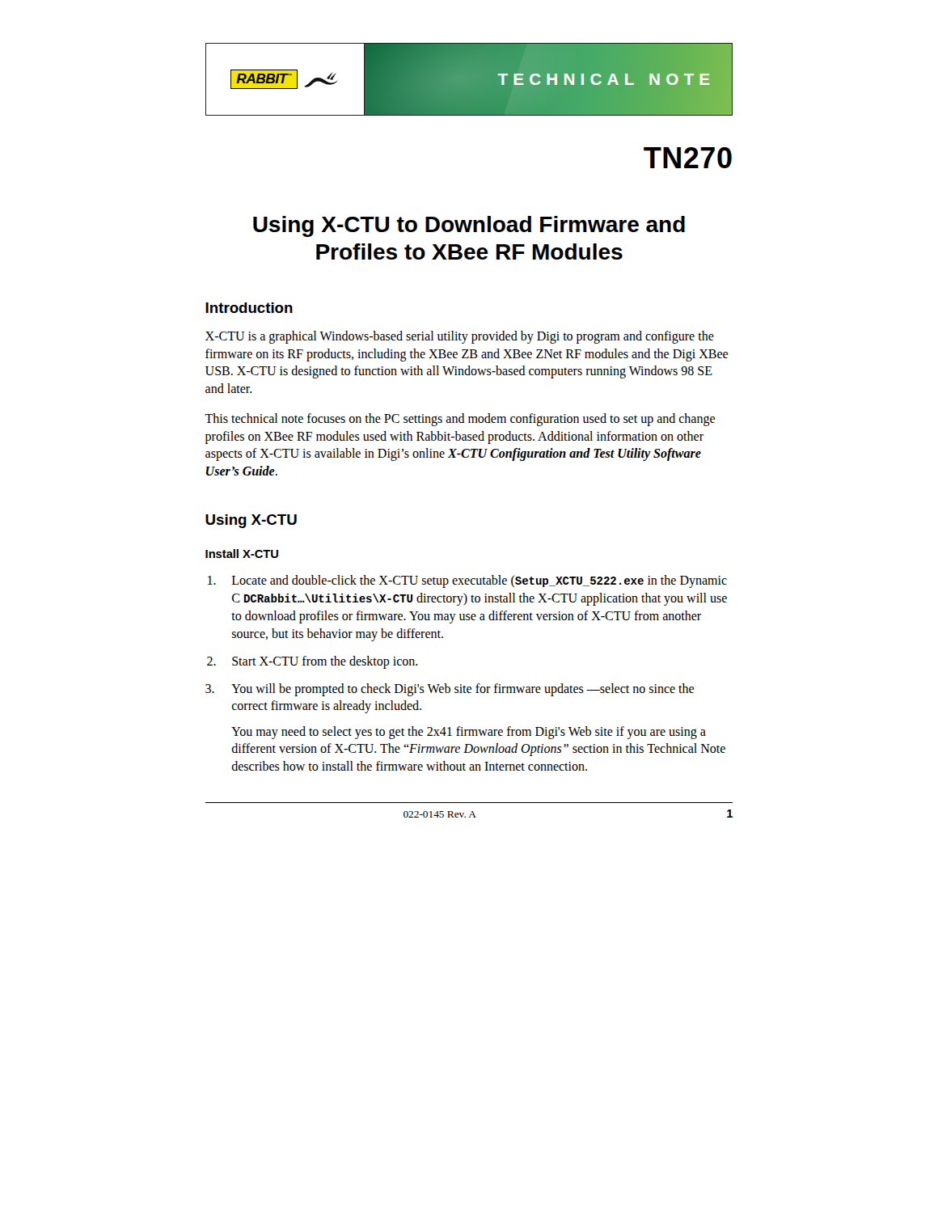RABBIT™
TECHNICAL NOTE
TN270
Using X-CTU to Download Firmware and
Profiles to XBee RF Modules
Introduction
X-CTU is a graphical Windows-based serial utility provided by Digi to program and configure the firmware on its RF products, including the XBee ZB and XBee ZNet RF modules and the Digi XBee USB. X-CTU is designed to function with all Windows-based computers running Windows 98 SE and later.
This technical note focuses on the PC settings and modem configuration used to set up and change profiles on XBee RF modules used with Rabbit-based products. Additional information on other aspects of X-CTU is available in Digi’s online X-CTU Configuration and Test Utility Software User’s Guide.
Using X-CTU
Install X-CTU
Locate and double-click the X-CTU setup executable (Setup_XCTU_5222.exe in the Dynamic C DCRabbit…\Utilities\X-CTU directory) to install the X-CTU application that you will use to download profiles or firmware. You may use a different version of X-CTU from another source, but its behavior may be different.
Start X-CTU from the desktop icon.
You will be prompted to check Digi's Web site for firmware updates —select no since the correct firmware is already included.
You may need to select yes to get the 2x41 firmware from Digi's Web site if you are using a different version of X-CTU. The “Firmware Download Options” section in this Technical Note describes how to install the firmware without an Internet connection.
022-0145 Rev. A 1